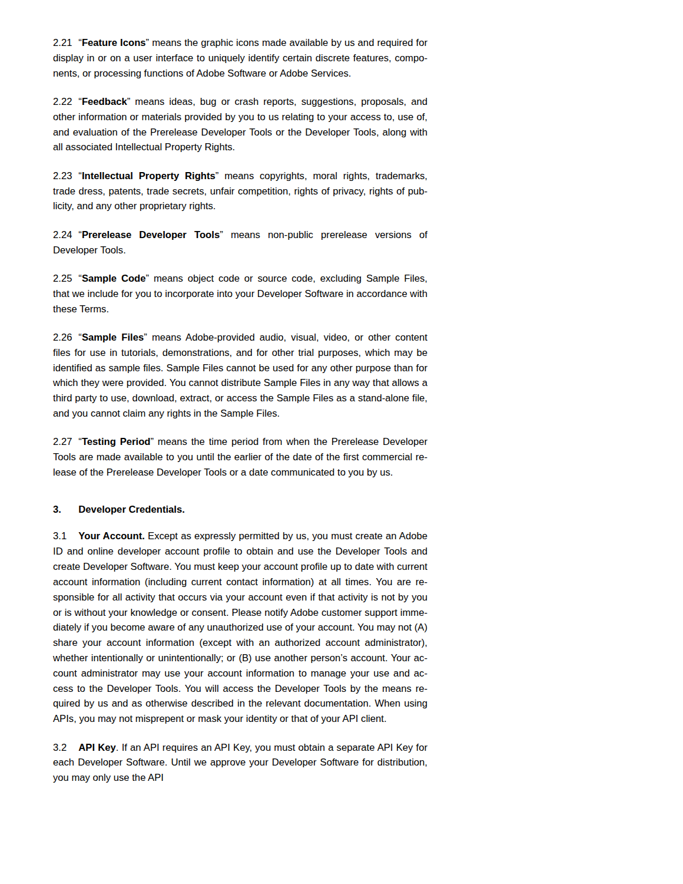2.21“Feature Icons” means the graphic icons made available by us and required for display in or on a user interface to uniquely identify certain discrete features, components, or processing functions of Adobe Software or Adobe Services.
2.22“Feedback” means ideas, bug or crash reports, suggestions, proposals, and other information or materials provided by you to us relating to your access to, use of, and evaluation of the Prerelease Developer Tools or the Developer Tools, along with all associated Intellectual Property Rights.
2.23“Intellectual Property Rights” means copyrights, moral rights, trademarks, trade dress, patents, trade secrets, unfair competition, rights of privacy, rights of publicity, and any other proprietary rights.
2.24“Prerelease Developer Tools” means non-public prerelease versions of Developer Tools.
2.25“Sample Code” means object code or source code, excluding Sample Files, that we include for you to incorporate into your Developer Software in accordance with these Terms.
2.26“Sample Files” means Adobe-provided audio, visual, video, or other content files for use in tutorials, demonstrations, and for other trial purposes, which may be identified as sample files. Sample Files cannot be used for any other purpose than for which they were provided. You cannot distribute Sample Files in any way that allows a third party to use, download, extract, or access the Sample Files as a stand-alone file, and you cannot claim any rights in the Sample Files.
2.27“Testing Period” means the time period from when the Prerelease Developer Tools are made available to you until the earlier of the date of the first commercial release of the Prerelease Developer Tools or a date communicated to you by us.
3. Developer Credentials.
3.1 Your Account. Except as expressly permitted by us, you must create an Adobe ID and online developer account profile to obtain and use the Developer Tools and create Developer Software. You must keep your account profile up to date with current account information (including current contact information) at all times. You are responsible for all activity that occurs via your account even if that activity is not by you or is without your knowledge or consent. Please notify Adobe customer support immediately if you become aware of any unauthorized use of your account. You may not (A) share your account information (except with an authorized account administrator), whether intentionally or unintentionally; or (B) use another person’s account. Your account administrator may use your account information to manage your use and access to the Developer Tools. You will access the Developer Tools by the means required by us and as otherwise described in the relevant documentation. When using APIs, you may not misprepent or mask your identity or that of your API client.
3.2 API Key. If an API requires an API Key, you must obtain a separate API Key for each Developer Software. Until we approve your Developer Software for distribution, you may only use the API